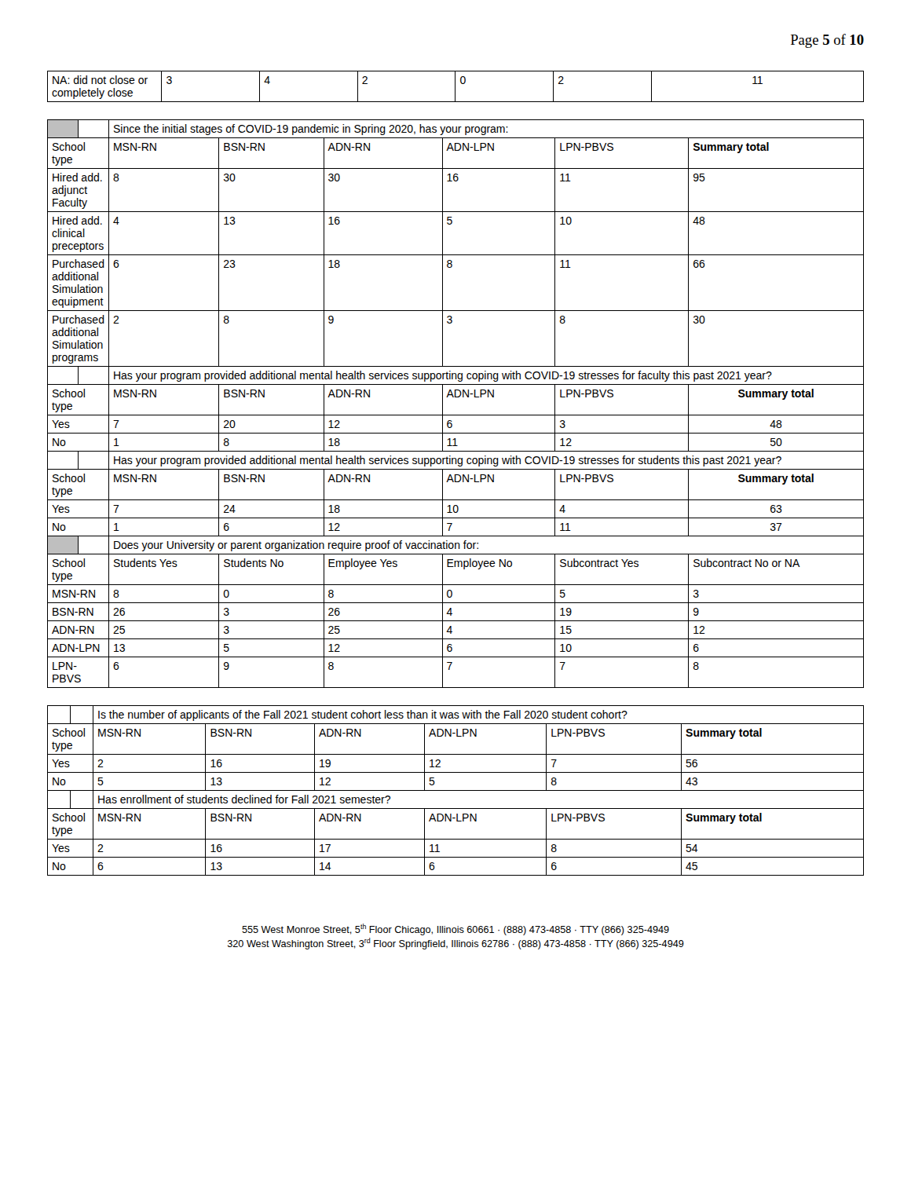Page 5 of 10
| NA: did not close or completely close | 3 | 4 | 2 | 0 | 2 | 11 |
| | | Since the initial stages of COVID-19 pandemic in Spring 2020, has your program: |
| School type | MSN-RN | BSN-RN | ADN-RN | ADN-LPN | LPN-PBVS | Summary total |
| Hired add. adjunct Faculty | 8 | 30 | 30 | 16 | 11 | 95 |
| Hired add. clinical preceptors | 4 | 13 | 16 | 5 | 10 | 48 |
| Purchased additional Simulation equipment | 6 | 23 | 18 | 8 | 11 | 66 |
| Purchased additional Simulation programs | 2 | 8 | 9 | 3 | 8 | 30 |
| | | Has your program provided additional mental health services supporting coping with COVID-19 stresses for faculty this past 2021 year? |
| School type | MSN-RN | BSN-RN | ADN-RN | ADN-LPN | LPN-PBVS | Summary total |
| Yes | 7 | 20 | 12 | 6 | 3 | 48 |
| No | 1 | 8 | 18 | 11 | 12 | 50 |
| | | Has your program provided additional mental health services supporting coping with COVID-19 stresses for students this past 2021 year? |
| School type | MSN-RN | BSN-RN | ADN-RN | ADN-LPN | LPN-PBVS | Summary total |
| Yes | 7 | 24 | 18 | 10 | 4 | 63 |
| No | 1 | 6 | 12 | 7 | 11 | 37 |
| | | Does your University or parent organization require proof of vaccination for: |
| School type | Students Yes | Students No | Employee Yes | Employee No | Subcontract Yes | Subcontract No or NA |
| MSN-RN | 8 | 0 | 8 | 0 | 5 | 3 |
| BSN-RN | 26 | 3 | 26 | 4 | 19 | 9 |
| ADN-RN | 25 | 3 | 25 | 4 | 15 | 12 |
| ADN-LPN | 13 | 5 | 12 | 6 | 10 | 6 |
| LPN-PBVS | 6 | 9 | 8 | 7 | 7 | 8 |
| | | Is the number of applicants of the Fall 2021 student cohort less than it was with the Fall 2020 student cohort? |
| School type | MSN-RN | BSN-RN | ADN-RN | ADN-LPN | LPN-PBVS | Summary total |
| Yes | 2 | 16 | 19 | 12 | 7 | 56 |
| No | 5 | 13 | 12 | 5 | 8 | 43 |
| | | Has enrollment of students declined for Fall 2021 semester? |
| School type | MSN-RN | BSN-RN | ADN-RN | ADN-LPN | LPN-PBVS | Summary total |
| Yes | 2 | 16 | 17 | 11 | 8 | 54 |
| No | 6 | 13 | 14 | 6 | 6 | 45 |
555 West Monroe Street, 5th Floor Chicago, Illinois 60661 · (888) 473-4858 · TTY (866) 325-4949
320 West Washington Street, 3rd Floor Springfield, Illinois 62786 · (888) 473-4858 · TTY (866) 325-4949